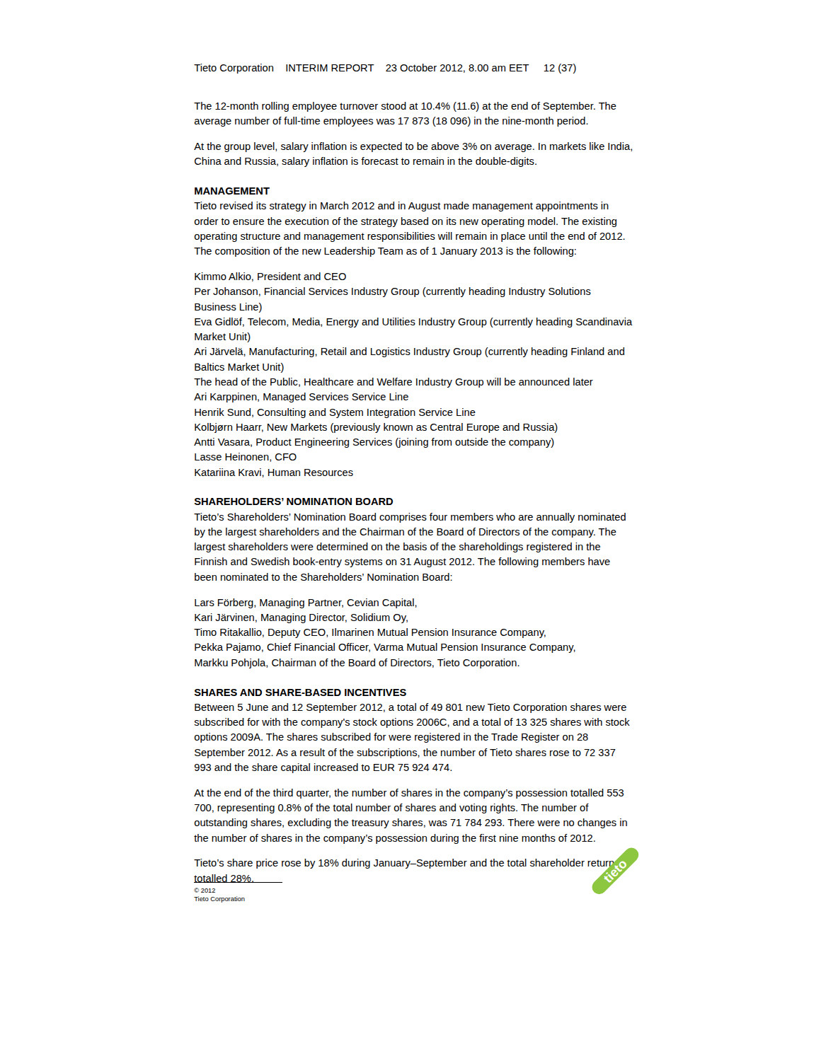Tieto Corporation INTERIM REPORT 23 October 2012, 8.00 am EET 12 (37)
The 12-month rolling employee turnover stood at 10.4% (11.6) at the end of September. The average number of full-time employees was 17 873 (18 096) in the nine-month period.
At the group level, salary inflation is expected to be above 3% on average. In markets like India, China and Russia, salary inflation is forecast to remain in the double-digits.
Management
Tieto revised its strategy in March 2012 and in August made management appointments in order to ensure the execution of the strategy based on its new operating model. The existing operating structure and management responsibilities will remain in place until the end of 2012. The composition of the new Leadership Team as of 1 January 2013 is the following:
Kimmo Alkio, President and CEO
Per Johanson, Financial Services Industry Group (currently heading Industry Solutions Business Line)
Eva Gidlöf, Telecom, Media, Energy and Utilities Industry Group (currently heading Scandinavia Market Unit)
Ari Järvelä, Manufacturing, Retail and Logistics Industry Group (currently heading Finland and Baltics Market Unit)
The head of the Public, Healthcare and Welfare Industry Group will be announced later
Ari Karppinen, Managed Services Service Line
Henrik Sund, Consulting and System Integration Service Line
Kolbjørn Haarr, New Markets (previously known as Central Europe and Russia)
Antti Vasara, Product Engineering Services (joining from outside the company)
Lasse Heinonen, CFO
Katariina Kravi, Human Resources
Shareholders’ Nomination Board
Tieto’s Shareholders’ Nomination Board comprises four members who are annually nominated by the largest shareholders and the Chairman of the Board of Directors of the company. The largest shareholders were determined on the basis of the shareholdings registered in the Finnish and Swedish book-entry systems on 31 August 2012. The following members have been nominated to the Shareholders’ Nomination Board:
Lars Förberg, Managing Partner, Cevian Capital,
Kari Järvinen, Managing Director, Solidium Oy,
Timo Ritakallio, Deputy CEO, Ilmarinen Mutual Pension Insurance Company,
Pekka Pajamo, Chief Financial Officer, Varma Mutual Pension Insurance Company,
Markku Pohjola, Chairman of the Board of Directors, Tieto Corporation.
Shares and share-based incentives
Between 5 June and 12 September 2012, a total of 49 801 new Tieto Corporation shares were subscribed for with the company's stock options 2006C, and a total of 13 325 shares with stock options 2009A. The shares subscribed for were registered in the Trade Register on 28 September 2012. As a result of the subscriptions, the number of Tieto shares rose to 72 337 993 and the share capital increased to EUR 75 924 474.
At the end of the third quarter, the number of shares in the company’s possession totalled 553 700, representing 0.8% of the total number of shares and voting rights. The number of outstanding shares, excluding the treasury shares, was 71 784 293. There were no changes in the number of shares in the company’s possession during the first nine months of 2012.
Tieto’s share price rose by 18% during January–September and the total shareholder return totalled 28%.
© 2012
Tieto Corporation
tieto